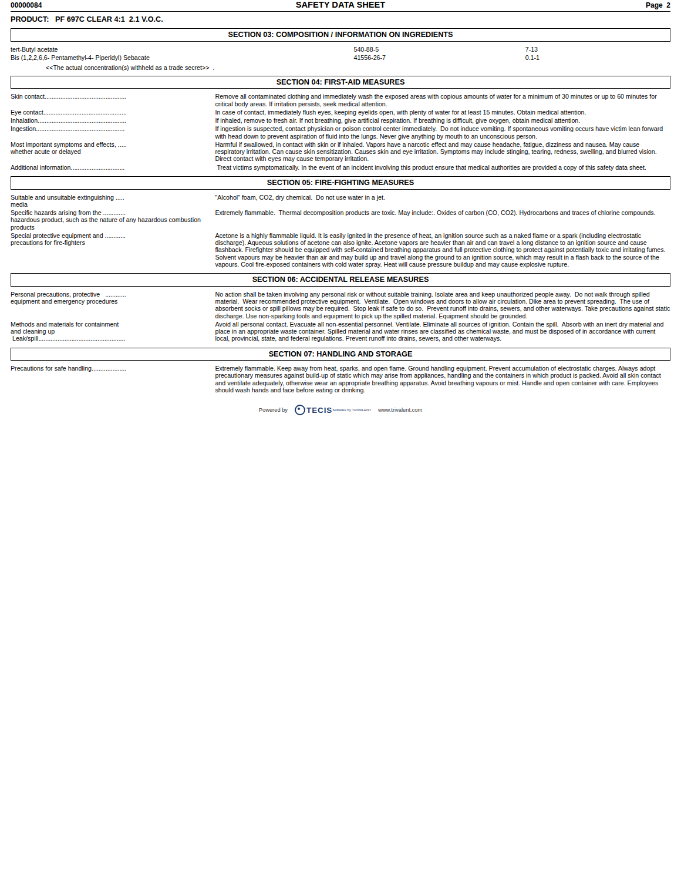00000084
SAFETY DATA SHEET
Page 2
PRODUCT: PF 697C CLEAR 4:1 2.1 V.O.C.
SECTION 03: COMPOSITION / INFORMATION ON INGREDIENTS
| tert-Butyl acetate | 540-88-5 | 7-13 |
| Bis (1,2,2,6,6- Pentamethyl-4- Piperidyl) Sebacate | 41556-26-7 | 0.1-1 |
<<The actual concentration(s) withheld as a trade secret>> .
SECTION 04: FIRST-AID MEASURES
| Skin contact ............................................... | Remove all contaminated clothing and immediately wash the exposed areas with copious amounts of water for a minimum of 30 minutes or up to 60 minutes for critical body areas. If irritation persists, seek medical attention. |
| Eye contact ................................................ | In case of contact, immediately flush eyes, keeping eyelids open, with plenty of water for at least 15 minutes. Obtain medical attention. |
| Inhalation ................................................... | If inhaled, remove to fresh air. If not breathing, give artificial respiration. If breathing is difficult, give oxygen, obtain medical attention. |
| Ingestion ................................................... | If ingestion is suspected, contact physician or poison control center immediately. Do not induce vomiting. If spontaneous vomiting occurs have victim lean forward with head down to prevent aspiration of fluid into the lungs. Never give anything by mouth to an unconscious person. |
| Most important symptoms and effects, ..... whether acute or delayed | Harmful if swallowed, in contact with skin or if inhaled. Vapors have a narcotic effect and may cause headache, fatigue, dizziness and nausea. May cause respiratory irritation. Can cause skin sensitization. Causes skin and eye irritation. Symptoms may include stinging, tearing, redness, swelling, and blurred vision. Direct contact with eyes may cause temporary irritation. |
| Additional information ............................... | Treat victims symptomatically. In the event of an incident involving this product ensure that medical authorities are provided a copy of this safety data sheet. |
SECTION 05: FIRE-FIGHTING MEASURES
| Suitable and unsuitable extinguishing ..... media | "Alcohol" foam, CO2, dry chemical. Do not use water in a jet. |
| Specific hazards arising from the ............. hazardous product, such as the nature of any hazardous combustion products | Extremely flammable. Thermal decomposition products are toxic. May include:. Oxides of carbon (CO, CO2). Hydrocarbons and traces of chlorine compounds. |
| Special protective equipment and ............ precautions for fire-fighters | Acetone is a highly flammable liquid. It is easily ignited in the presence of heat, an ignition source such as a naked flame or a spark (including electrostatic discharge). Aqueous solutions of acetone can also ignite. Acetone vapors are heavier than air and can travel a long distance to an ignition source and cause flashback. Firefighter should be equipped with self-contained breathing apparatus and full protective clothing to protect against potentially toxic and irritating fumes. Solvent vapours may be heavier than air and may build up and travel along the ground to an ignition source, which may result in a flash back to the source of the vapours. Cool fire-exposed containers with cold water spray. Heat will cause pressure buildup and may cause explosive rupture. |
SECTION 06: ACCIDENTAL RELEASE MEASURES
| Personal precautions, protective ............ equipment and emergency procedures | No action shall be taken involving any personal risk or without suitable training. Isolate area and keep unauthorized people away. Do not walk through spilled material. Wear recommended protective equipment. Ventilate. Open windows and doors to allow air circulation. Dike area to prevent spreading. The use of absorbent socks or spill pillows may be required. Stop leak if safe to do so. Prevent runoff into drains, sewers, and other waterways. Take precautions against static discharge. Use non-sparking tools and equipment to pick up the spilled material. Equipment should be grounded. |
| Methods and materials for containment and cleaning up Leak/spill .................................................. | Avoid all personal contact. Evacuate all non-essential personnel. Ventilate. Eliminate all sources of ignition. Contain the spill. Absorb with an inert dry material and place in an appropriate waste container. Spilled material and water rinses are classified as chemical waste, and must be disposed of in accordance with current local, provincial, state, and federal regulations. Prevent runoff into drains, sewers, and other waterways. |
SECTION 07: HANDLING AND STORAGE
| Precautions for safe handling .................... | Extremely flammable. Keep away from heat, sparks, and open flame. Ground handling equipment. Prevent accumulation of electrostatic charges. Always adopt precautionary measures against build-up of static which may arise from appliances, handling and the containers in which product is packed. Avoid all skin contact and ventilate adequately, otherwise wear an appropriate breathing apparatus. Avoid breathing vapours or mist. Handle and open container with care. Employees should wash hands and face before eating or drinking. |
Powered by TECISSoftware by TRIVALENT www.trivalent.com